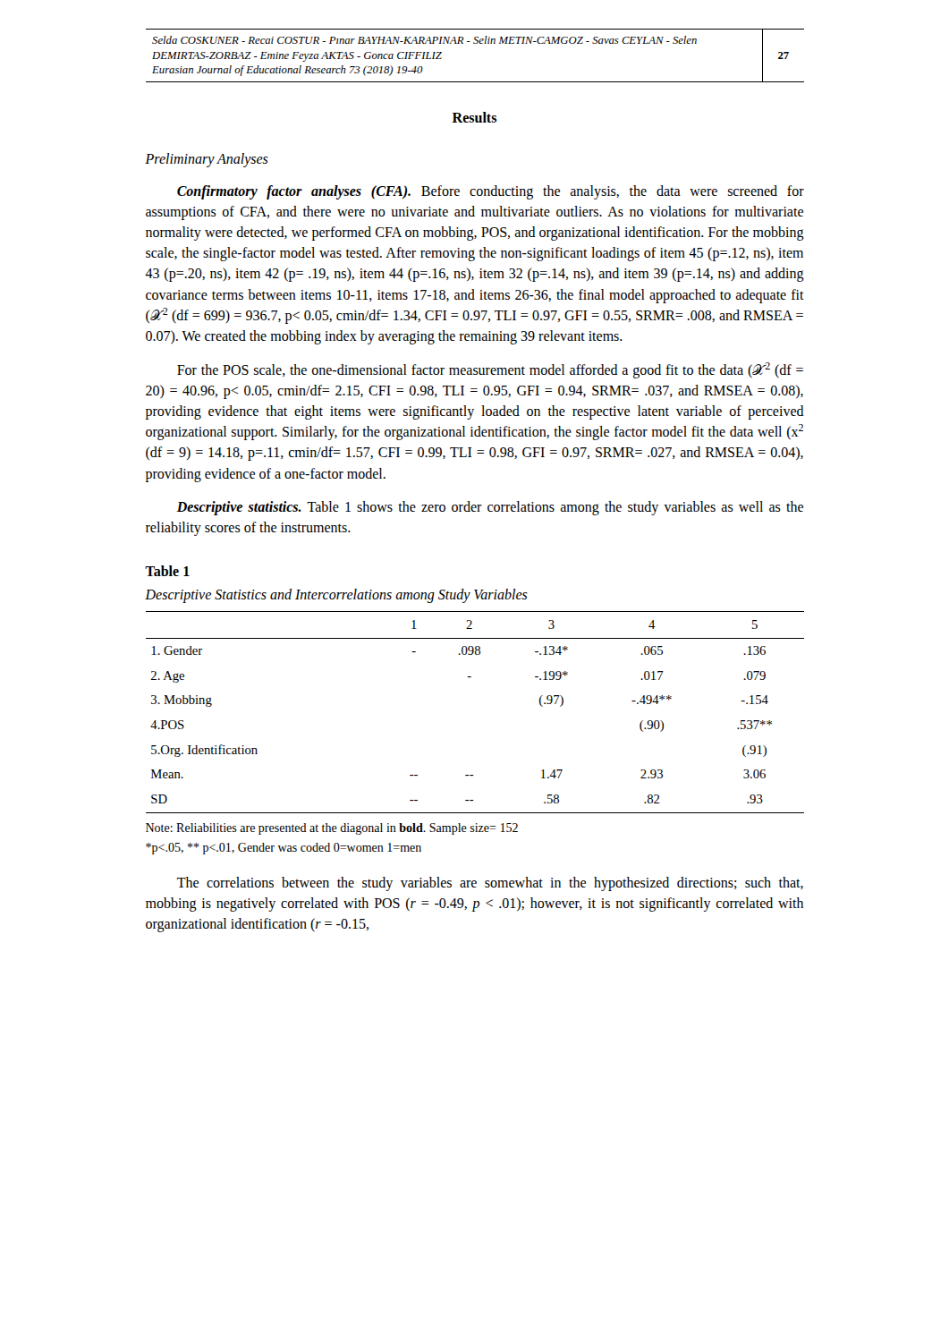Selda COSKUNER - Recai COSTUR - Pınar BAYHAN-KARAPINAR - Selin METIN-CAMGOZ - Savas CEYLAN - Selen DEMIRTAS-ZORBAZ - Emine Feyza AKTAS - Gonca CIFFILIZ
Eurasian Journal of Educational Research 73 (2018) 19-40
27
Results
Preliminary Analyses
Confirmatory factor analyses (CFA). Before conducting the analysis, the data were screened for assumptions of CFA, and there were no univariate and multivariate outliers. As no violations for multivariate normality were detected, we performed CFA on mobbing, POS, and organizational identification. For the mobbing scale, the single-factor model was tested. After removing the non-significant loadings of item 45 (p=.12, ns), item 43 (p=.20, ns), item 42 (p= .19, ns), item 44 (p=.16, ns), item 32 (p=.14, ns), and item 39 (p=.14, ns) and adding covariance terms between items 10-11, items 17-18, and items 26-36, the final model approached to adequate fit (𝒳2 (df = 699) = 936.7, p< 0.05, cmin/df= 1.34, CFI = 0.97, TLI = 0.97, GFI = 0.55, SRMR= .008, and RMSEA = 0.07). We created the mobbing index by averaging the remaining 39 relevant items.
For the POS scale, the one-dimensional factor measurement model afforded a good fit to the data (𝒳2 (df = 20) = 40.96, p< 0.05, cmin/df= 2.15, CFI = 0.98, TLI = 0.95, GFI = 0.94, SRMR= .037, and RMSEA = 0.08), providing evidence that eight items were significantly loaded on the respective latent variable of perceived organizational support. Similarly, for the organizational identification, the single factor model fit the data well (x2 (df = 9) = 14.18, p=.11, cmin/df= 1.57, CFI = 0.99, TLI = 0.98, GFI = 0.97, SRMR= .027, and RMSEA = 0.04), providing evidence of a one-factor model.
Descriptive statistics. Table 1 shows the zero order correlations among the study variables as well as the reliability scores of the instruments.
Table 1
Descriptive Statistics and Intercorrelations among Study Variables
| | 1 | 2 | 3 | 4 | 5 |
| --- | --- | --- | --- | --- | --- |
| 1. Gender | - | .098 | -.134* | .065 | .136 |
| 2. Age | | - | -.199* | .017 | .079 |
| 3. Mobbing | | | (.97) | -.494** | -.154 |
| 4.POS | | | | (.90) | .537** |
| 5.Org. Identification | | | | | (.91) |
| Mean. | -- | -- | 1.47 | 2.93 | 3.06 |
| SD | -- | -- | .58 | .82 | .93 |
Note: Reliabilities are presented at the diagonal in bold. Sample size= 152
*p<.05, ** p<.01, Gender was coded 0=women 1=men
The correlations between the study variables are somewhat in the hypothesized directions; such that, mobbing is negatively correlated with POS (r = -0.49, p < .01); however, it is not significantly correlated with organizational identification (r = -0.15,